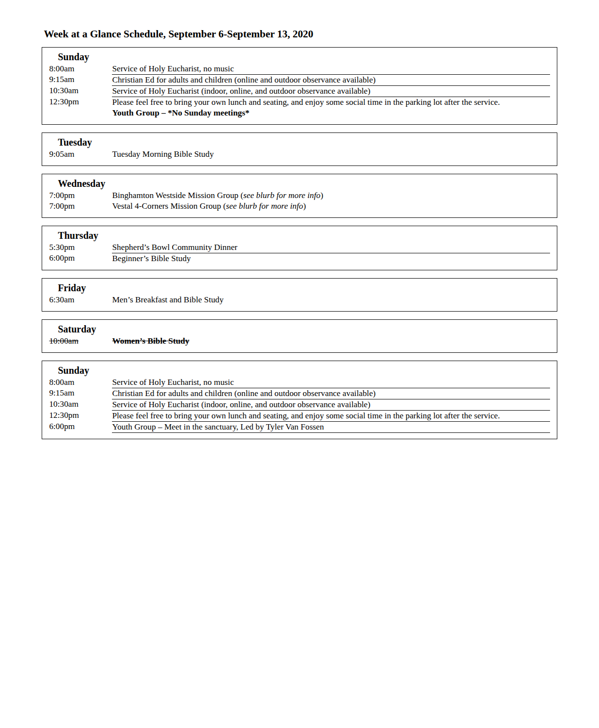Week at a Glance Schedule, September 6-September 13, 2020
Sunday
| 8:00am | Service of Holy Eucharist, no music |
| 9:15am | Christian Ed for adults and children (online and outdoor observance available) |
| 10:30am | Service of Holy Eucharist (indoor, online, and outdoor observance available) |
| 12:30pm | Please feel free to bring your own lunch and seating, and enjoy some social time in the parking lot after the service. |
| | Youth Group – *No Sunday meetings* |
Tuesday
| 9:05am | Tuesday Morning Bible Study |
Wednesday
| 7:00pm | Binghamton Westside Mission Group ( see blurb for more info ) |
| 7:00pm | Vestal 4-Corners Mission Group ( see blurb for more info ) |
Thursday
| 5:30pm | Shepherd’s Bowl Community Dinner |
| 6:00pm | Beginner’s Bible Study |
Friday
| 6:30am | Men’s Breakfast and Bible Study |
Saturday
| 10:00am | Women’s Bible Study |
Sunday
| 8:00am | Service of Holy Eucharist, no music |
| 9:15am | Christian Ed for adults and children (online and outdoor observance available) |
| 10:30am | Service of Holy Eucharist (indoor, online, and outdoor observance available) |
| 12:30pm | Please feel free to bring your own lunch and seating, and enjoy some social time in the parking lot after the service. |
| 6:00pm | Youth Group – Meet in the sanctuary, Led by Tyler Van Fossen |